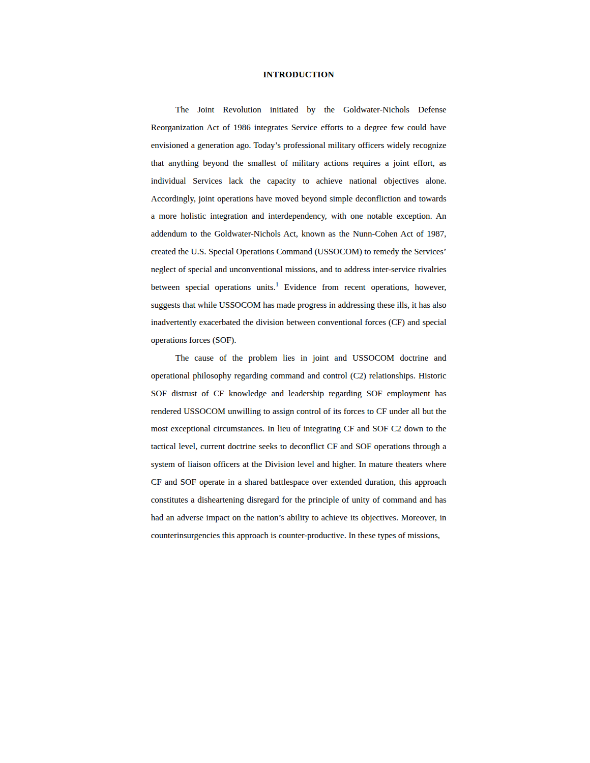INTRODUCTION
The Joint Revolution initiated by the Goldwater-Nichols Defense Reorganization Act of 1986 integrates Service efforts to a degree few could have envisioned a generation ago. Today’s professional military officers widely recognize that anything beyond the smallest of military actions requires a joint effort, as individual Services lack the capacity to achieve national objectives alone. Accordingly, joint operations have moved beyond simple deconfliction and towards a more holistic integration and interdependency, with one notable exception. An addendum to the Goldwater-Nichols Act, known as the Nunn-Cohen Act of 1987, created the U.S. Special Operations Command (USSOCOM) to remedy the Services’ neglect of special and unconventional missions, and to address inter-service rivalries between special operations units.1 Evidence from recent operations, however, suggests that while USSOCOM has made progress in addressing these ills, it has also inadvertently exacerbated the division between conventional forces (CF) and special operations forces (SOF).
The cause of the problem lies in joint and USSOCOM doctrine and operational philosophy regarding command and control (C2) relationships. Historic SOF distrust of CF knowledge and leadership regarding SOF employment has rendered USSOCOM unwilling to assign control of its forces to CF under all but the most exceptional circumstances. In lieu of integrating CF and SOF C2 down to the tactical level, current doctrine seeks to deconflict CF and SOF operations through a system of liaison officers at the Division level and higher. In mature theaters where CF and SOF operate in a shared battlespace over extended duration, this approach constitutes a disheartening disregard for the principle of unity of command and has had an adverse impact on the nation’s ability to achieve its objectives. Moreover, in counterinsurgencies this approach is counter-productive. In these types of missions,